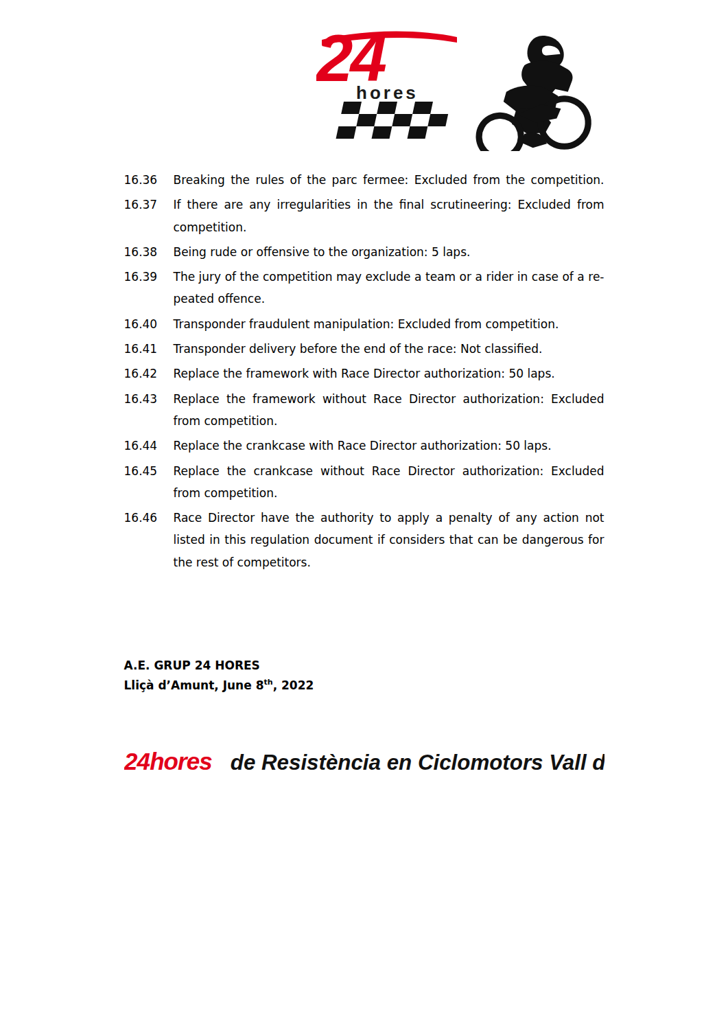24 hores
16.36 Breaking the rules of the parc fermee: Excluded from the competition.
16.37 If there are any irregularities in the final scrutineering: Excluded from competition.
16.38 Being rude or offensive to the organization: 5 laps.
16.39 The jury of the competition may exclude a team or a rider in case of a repeated offence.
16.40 Transponder fraudulent manipulation: Excluded from competition.
16.41 Transponder delivery before the end of the race: Not classified.
16.42 Replace the framework with Race Director authorization: 50 laps.
16.43 Replace the framework without Race Director authorization: Excluded from competition.
16.44 Replace the crankcase with Race Director authorization: 50 laps.
16.45 Replace the crankcase without Race Director authorization: Excluded from competition.
16.46 Race Director have the authority to apply a penalty of any action not listed in this regulation document if considers that can be dangerous for the rest of competitors.
A.E. GRUP 24 HORES
Lliçà d’Amunt, June 8th, 2022
24hores de Resistència en Ciclomotors Vall del Tenes